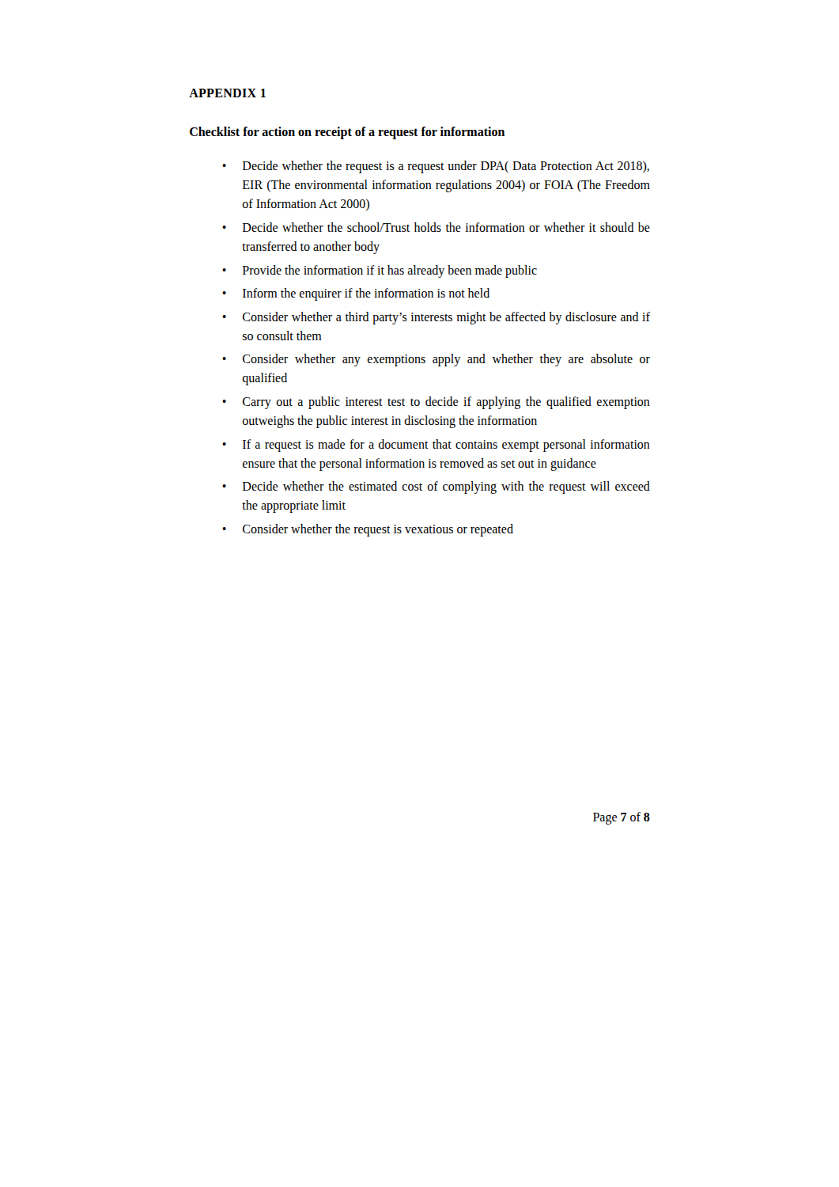APPENDIX 1
Checklist for action on receipt of a request for information
Decide whether the request is a request under DPA( Data Protection Act 2018), EIR (The environmental information regulations 2004) or FOIA (The Freedom of Information Act 2000)
Decide whether the school/Trust holds the information or whether it should be transferred to another body
Provide the information if it has already been made public
Inform the enquirer if the information is not held
Consider whether a third party’s interests might be affected by disclosure and if so consult them
Consider whether any exemptions apply and whether they are absolute or qualified
Carry out a public interest test to decide if applying the qualified exemption outweighs the public interest in disclosing the information
If a request is made for a document that contains exempt personal information ensure that the personal information is removed as set out in guidance
Decide whether the estimated cost of complying with the request will exceed the appropriate limit
Consider whether the request is vexatious or repeated
Page 7 of 8